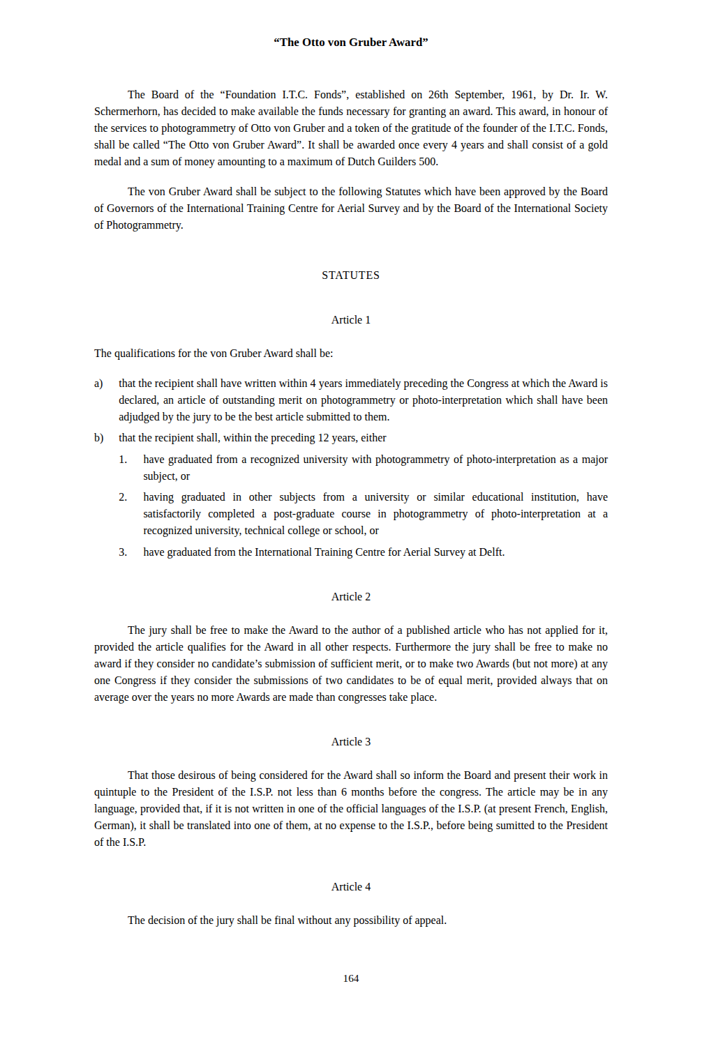“The Otto von Gruber Award”
The Board of the “Foundation I.T.C. Fonds”, established on 26th September, 1961, by Dr. Ir. W. Schermerhorn, has decided to make available the funds necessary for granting an award. This award, in honour of the services to photogrammetry of Otto von Gruber and a token of the gratitude of the founder of the I.T.C. Fonds, shall be called “The Otto von Gruber Award”. It shall be awarded once every 4 years and shall consist of a gold medal and a sum of money amounting to a maximum of Dutch Guilders 500.
The von Gruber Award shall be subject to the following Statutes which have been approved by the Board of Governors of the International Training Centre for Aerial Survey and by the Board of the International Society of Photogrammetry.
STATUTES
Article 1
The qualifications for the von Gruber Award shall be:
a) that the recipient shall have written within 4 years immediately preceding the Congress at which the Award is declared, an article of outstanding merit on photogrammetry or photo-interpretation which shall have been adjudged by the jury to be the best article submitted to them.
b) that the recipient shall, within the preceding 12 years, either
1. have graduated from a recognized university with photogrammetry of photo-interpretation as a major subject, or
2. having graduated in other subjects from a university or similar educational institution, have satisfactorily completed a post-graduate course in photogrammetry of photo-interpretation at a recognized university, technical college or school, or
3. have graduated from the International Training Centre for Aerial Survey at Delft.
Article 2
The jury shall be free to make the Award to the author of a published article who has not applied for it, provided the article qualifies for the Award in all other respects. Furthermore the jury shall be free to make no award if they consider no candidate’s submission of sufficient merit, or to make two Awards (but not more) at any one Congress if they consider the submissions of two candidates to be of equal merit, provided always that on average over the years no more Awards are made than congresses take place.
Article 3
That those desirous of being considered for the Award shall so inform the Board and present their work in quintuple to the President of the I.S.P. not less than 6 months before the congress. The article may be in any language, provided that, if it is not written in one of the official languages of the I.S.P. (at present French, English, German), it shall be translated into one of them, at no expense to the I.S.P., before being sumitted to the President of the I.S.P.
Article 4
The decision of the jury shall be final without any possibility of appeal.
164